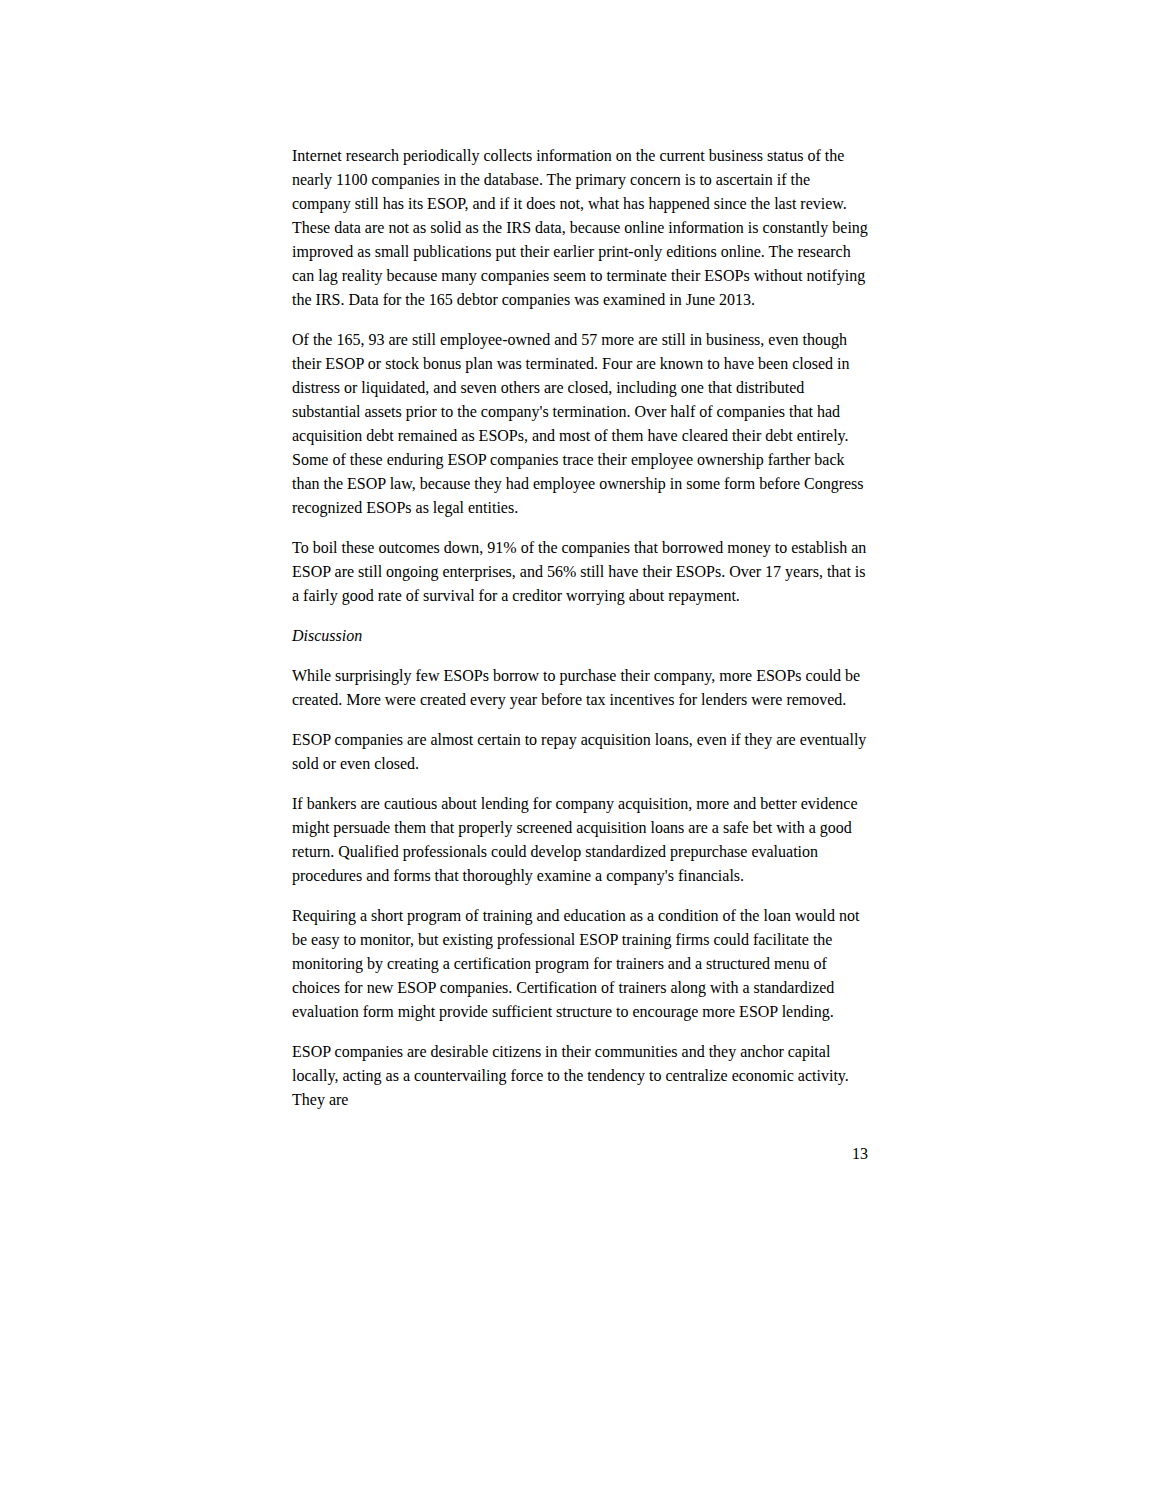Internet research periodically collects information on the current business status of the nearly 1100 companies in the database. The primary concern is to ascertain if the company still has its ESOP, and if it does not, what has happened since the last review. These data are not as solid as the IRS data, because online information is constantly being improved as small publications put their earlier print-only editions online. The research can lag reality because many companies seem to terminate their ESOPs without notifying the IRS. Data for the 165 debtor companies was examined in June 2013.
Of the 165, 93 are still employee-owned and 57 more are still in business, even though their ESOP or stock bonus plan was terminated. Four are known to have been closed in distress or liquidated, and seven others are closed, including one that distributed substantial assets prior to the company's termination. Over half of companies that had acquisition debt remained as ESOPs, and most of them have cleared their debt entirely. Some of these enduring ESOP companies trace their employee ownership farther back than the ESOP law, because they had employee ownership in some form before Congress recognized ESOPs as legal entities.
To boil these outcomes down, 91% of the companies that borrowed money to establish an ESOP are still ongoing enterprises, and 56% still have their ESOPs. Over 17 years, that is a fairly good rate of survival for a creditor worrying about repayment.
Discussion
While surprisingly few ESOPs borrow to purchase their company, more ESOPs could be created. More were created every year before tax incentives for lenders were removed.
ESOP companies are almost certain to repay acquisition loans, even if they are eventually sold or even closed.
If bankers are cautious about lending for company acquisition, more and better evidence might persuade them that properly screened acquisition loans are a safe bet with a good return. Qualified professionals could develop standardized prepurchase evaluation procedures and forms that thoroughly examine a company's financials.
Requiring a short program of training and education as a condition of the loan would not be easy to monitor, but existing professional ESOP training firms could facilitate the monitoring by creating a certification program for trainers and a structured menu of choices for new ESOP companies. Certification of trainers along with a standardized evaluation form might provide sufficient structure to encourage more ESOP lending.
ESOP companies are desirable citizens in their communities and they anchor capital locally, acting as a countervailing force to the tendency to centralize economic activity. They are
13